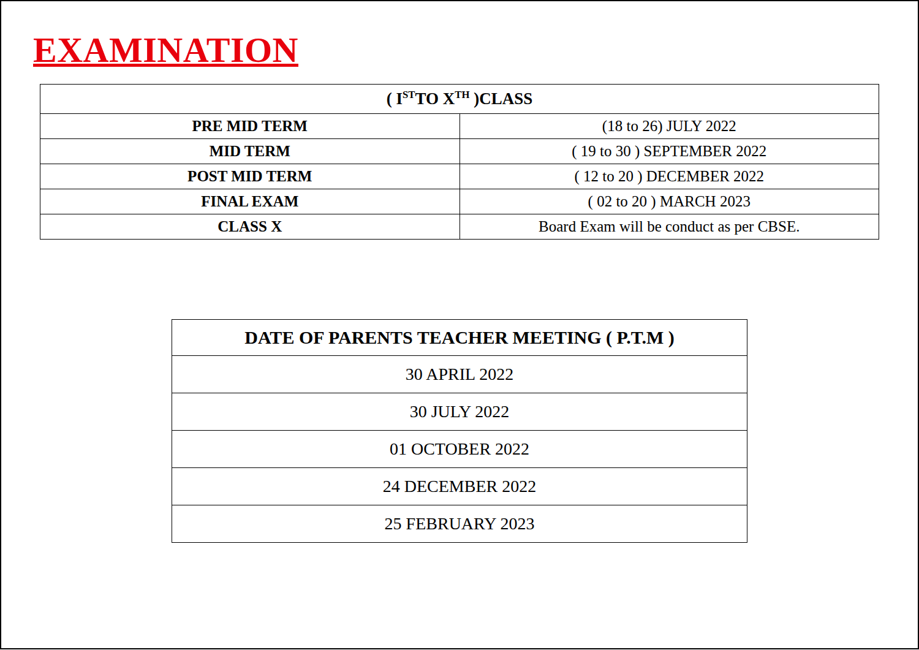EXAMINATION
| ( I ST TO X TH )CLASS |
| PRE MID TERM | (18 to 26) JULY 2022 |
| MID TERM | ( 19 to 30 ) SEPTEMBER 2022 |
| POST MID TERM | ( 12 to 20 ) DECEMBER 2022 |
| FINAL EXAM | ( 02 to 20 ) MARCH 2023 |
| CLASS X | Board Exam will be conduct as per CBSE. |
| DATE OF PARENTS TEACHER MEETING ( P.T.M ) |
| --- |
| 30 APRIL 2022 |
| 30 JULY 2022 |
| 01 OCTOBER 2022 |
| 24 DECEMBER 2022 |
| 25 FEBRUARY 2023 |